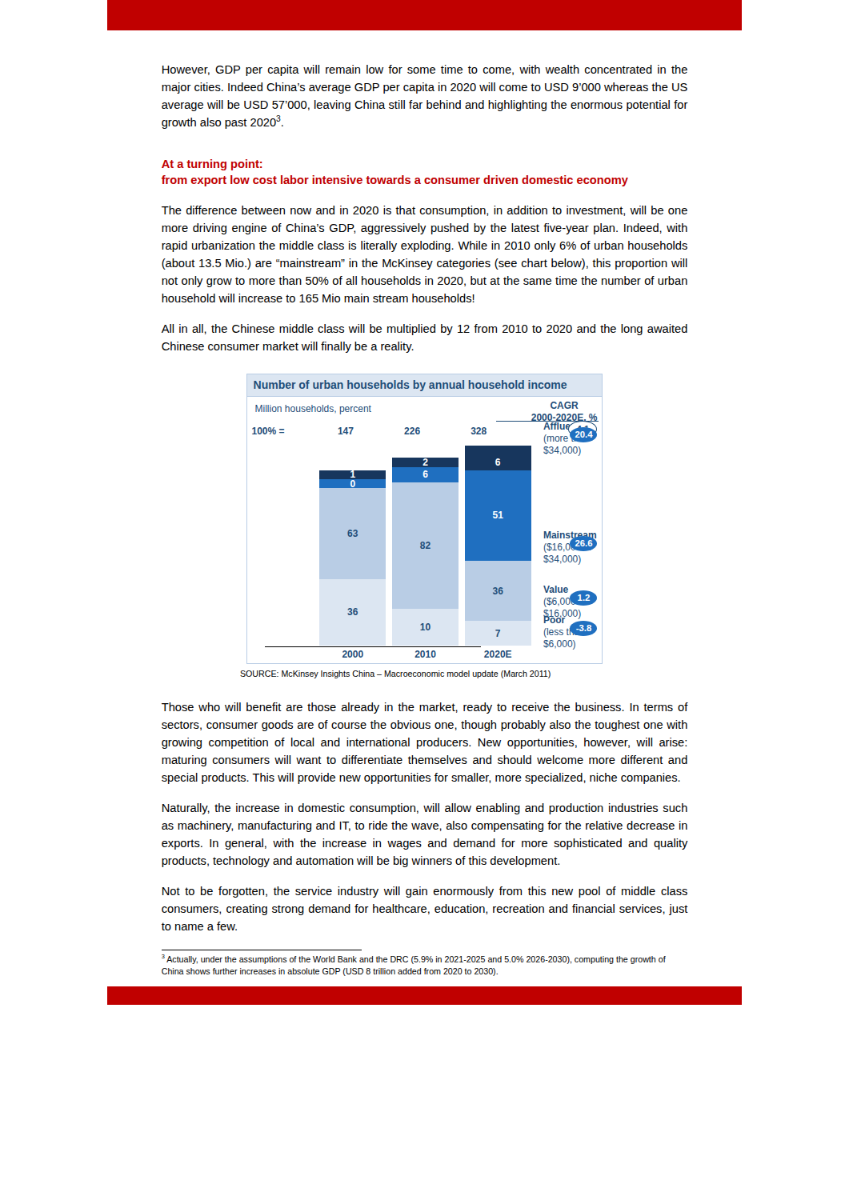However, GDP per capita will remain low for some time to come, with wealth concentrated in the major cities. Indeed China’s average GDP per capita in 2020 will come to USD 9’000 whereas the US average will be USD 57’000, leaving China still far behind and highlighting the enormous potential for growth also past 20203.
At a turning point:
from export low cost labor intensive towards a consumer driven domestic economy
The difference between now and in 2020 is that consumption, in addition to investment, will be one more driving engine of China’s GDP, aggressively pushed by the latest five-year plan. Indeed, with rapid urbanization the middle class is literally exploding. While in 2010 only 6% of urban households (about 13.5 Mio.) are “mainstream” in the McKinsey categories (see chart below), this proportion will not only grow to more than 50% of all households in 2020, but at the same time the number of urban household will increase to 165 Mio main stream households!
All in all, the Chinese middle class will be multiplied by 12 from 2010 to 2020 and the long awaited Chinese consumer market will finally be a reality.
Number of urban households by annual household income
Million households, percent
CAGR
2000-2020E, %
100% =
147
226
328
1
0
63
36
2
6
82
10
6
51
36
7
2000
2010
2020E
Affluent
(more than $34,000)
Mainstream
($16,000 to $34,000)
Value
($6,000 to $16,000)
Poor
(less than $6,000)
4.1
20.4
26.6
1.2
-3.8
SOURCE: McKinsey Insights China – Macroeconomic model update (March 2011)
Those who will benefit are those already in the market, ready to receive the business. In terms of sectors, consumer goods are of course the obvious one, though probably also the toughest one with growing competition of local and international producers. New opportunities, however, will arise: maturing consumers will want to differentiate themselves and should welcome more different and special products. This will provide new opportunities for smaller, more specialized, niche companies.
Naturally, the increase in domestic consumption, will allow enabling and production industries such as machinery, manufacturing and IT, to ride the wave, also compensating for the relative decrease in exports. In general, with the increase in wages and demand for more sophisticated and quality products, technology and automation will be big winners of this development.
Not to be forgotten, the service industry will gain enormously from this new pool of middle class consumers, creating strong demand for healthcare, education, recreation and financial services, just to name a few.
3 Actually, under the assumptions of the World Bank and the DRC (5.9% in 2021-2025 and 5.0% 2026-2030), computing the growth of China shows further increases in absolute GDP (USD 8 trillion added from 2020 to 2030).
2 of 3 www.ch-ina.com